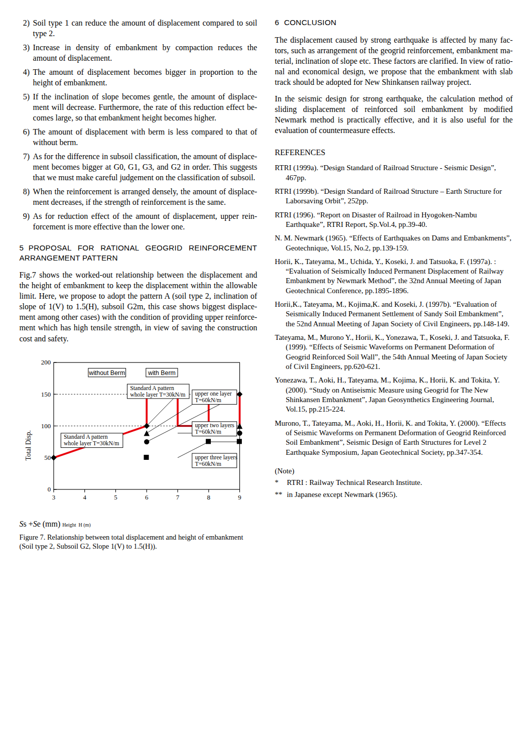Soil type 1 can reduce the amount of displacement compared to soil type 2.
Increase in density of embankment by compaction reduces the amount of displacement.
The amount of displacement becomes bigger in proportion to the height of embankment.
If the inclination of slope becomes gentle, the amount of displacement will decrease. Furthermore, the rate of this reduction effect becomes large, so that embankment height becomes higher.
The amount of displacement with berm is less compared to that of without berm.
As for the difference in subsoil classification, the amount of displacement becomes bigger at G0, G1, G3, and G2 in order. This suggests that we must make careful judgement on the classification of subsoil.
When the reinforcement is arranged densely, the amount of displacement decreases, if the strength of reinforcement is the same.
As for reduction effect of the amount of displacement, upper reinforcement is more effective than the lower one.
5 PROPOSAL FOR RATIONAL GEOGRID REINFORCEMENT ARRANGEMENT PATTERN
Fig.7 shows the worked-out relationship between the displacement and the height of embankment to keep the displacement within the allowable limit. Here, we propose to adopt the pattern A (soil type 2, inclination of slope of 1(V) to 1.5(H), subsoil G2m, this case shows biggest displacement among other cases) with the condition of providing upper reinforcement which has high tensile strength, in view of saving the construction cost and safety.
0 50 100 150 200 3 4 5 6 7 8 9 without Berm with Berm Standard A pattern whole layer T=30kN/m upper one layer T=60kN/m upper two layers T=60kN/m upper three layers T=60kN/m Standard A pattern whole layer T=30kN/m Total Disp. Ss +Se (mm) Height H (m)
Figure 7. Relationship between total displacement and height of embankment (Soil type 2, Subsoil G2, Slope 1(V) to 1.5(H)).
6 CONCLUSION
The displacement caused by strong earthquake is affected by many factors, such as arrangement of the geogrid reinforcement, embankment material, inclination of slope etc. These factors are clarified. In view of rational and economical design, we propose that the embankment with slab track should be adopted for New Shinkansen railway project.
In the seismic design for strong earthquake, the calculation method of sliding displacement of reinforced soil embankment by modified Newmark method is practically effective, and it is also useful for the evaluation of countermeasure effects.
REFERENCES
RTRI (1999a). “Design Standard of Railroad Structure - Seismic Design”, 467pp.
RTRI (1999b). “Design Standard of Railroad Structure – Earth Structure for Laborsaving Orbit”, 252pp.
RTRI (1996). “Report on Disaster of Railroad in Hyogoken-Nambu Earthquake”, RTRI Report, Sp.Vol.4, pp.39-40.
N. M. Newmark (1965). “Effects of Earthquakes on Dams and Embankments”, Geotechnique, Vol.15, No.2, pp.139-159.
Horii, K., Tateyama, M., Uchida, Y., Koseki, J. and Tatsuoka, F. (1997a). : “Evaluation of Seismically Induced Permanent Displacement of Railway Embankment by Newmark Method”, the 32nd Annual Meeting of Japan Geotechnical Conference, pp.1895-1896.
Horii,K., Tateyama, M., Kojima,K. and Koseki, J. (1997b). “Evaluation of Seismically Induced Permanent Settlement of Sandy Soil Embankment”, the 52nd Annual Meeting of Japan Society of Civil Engineers, pp.148-149.
Tateyama, M., Murono Y., Horii, K., Yonezawa, T., Koseki, J. and Tatsuoka, F. (1999). “Effects of Seismic Waveforms on Permanent Deformation of Geogrid Reinforced Soil Wall”, the 54th Annual Meeting of Japan Society of Civil Engineers, pp.620-621.
Yonezawa, T., Aoki, H., Tateyama, M., Kojima, K., Horii, K. and Tokita, Y. (2000). “Study on Antiseismic Measure using Geogrid for The New Shinkansen Embankment”, Japan Geosynthetics Engineering Journal, Vol.15, pp.215-224.
Murono, T., Tateyama, M., Aoki, H., Horii, K. and Tokita, Y. (2000). “Effects of Seismic Waveforms on Permanent Deformation of Geogrid Reinforced Soil Embankment”, Seismic Design of Earth Structures for Level 2 Earthquake Symposium, Japan Geotechnical Society, pp.347-354.
(Note)
*RTRI : Railway Technical Research Institute.
**in Japanese except Newmark (1965).